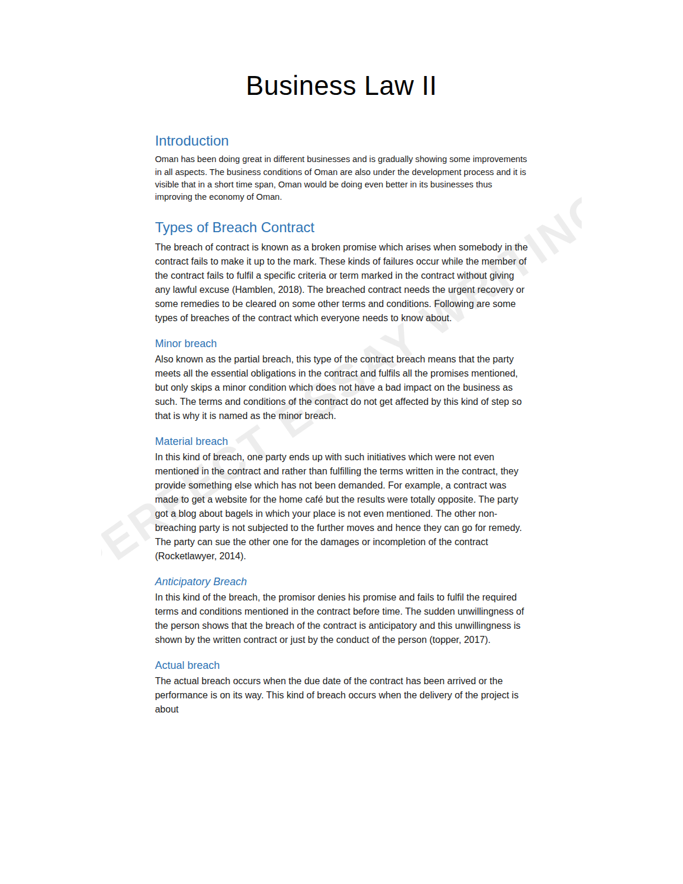PERFECT ESSAY WRITING
Business Law II
Introduction
Oman has been doing great in different businesses and is gradually showing some improvements in all aspects. The business conditions of Oman are also under the development process and it is visible that in a short time span, Oman would be doing even better in its businesses thus improving the economy of Oman.
Types of Breach Contract
The breach of contract is known as a broken promise which arises when somebody in the contract fails to make it up to the mark. These kinds of failures occur while the member of the contract fails to fulfil a specific criteria or term marked in the contract without giving any lawful excuse (Hamblen, 2018). The breached contract needs the urgent recovery or some remedies to be cleared on some other terms and conditions. Following are some types of breaches of the contract which everyone needs to know about.
Minor breach
Also known as the partial breach, this type of the contract breach means that the party meets all the essential obligations in the contract and fulfils all the promises mentioned, but only skips a minor condition which does not have a bad impact on the business as such. The terms and conditions of the contract do not get affected by this kind of step so that is why it is named as the minor breach.
Material breach
In this kind of breach, one party ends up with such initiatives which were not even mentioned in the contract and rather than fulfilling the terms written in the contract, they provide something else which has not been demanded. For example, a contract was made to get a website for the home café but the results were totally opposite. The party got a blog about bagels in which your place is not even mentioned. The other non-breaching party is not subjected to the further moves and hence they can go for remedy. The party can sue the other one for the damages or incompletion of the contract (Rocketlawyer, 2014).
Anticipatory Breach
In this kind of the breach, the promisor denies his promise and fails to fulfil the required terms and conditions mentioned in the contract before time. The sudden unwillingness of the person shows that the breach of the contract is anticipatory and this unwillingness is shown by the written contract or just by the conduct of the person (topper, 2017).
Actual breach
The actual breach occurs when the due date of the contract has been arrived or the performance is on its way. This kind of breach occurs when the delivery of the project is about